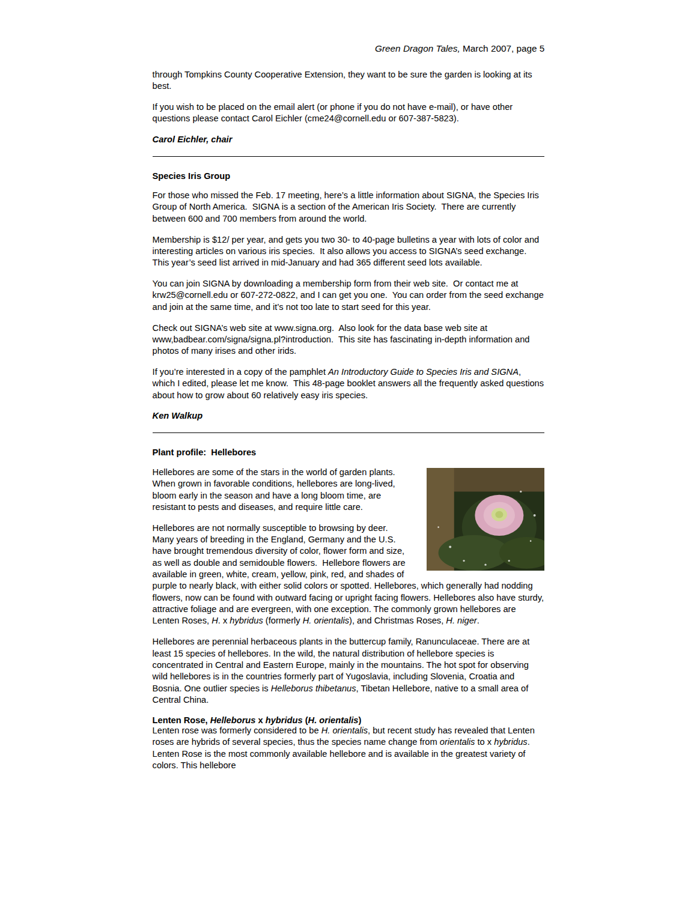Green Dragon Tales, March 2007, page 5
through Tompkins County Cooperative Extension, they want to be sure the garden is looking at its best.
If you wish to be placed on the email alert (or phone if you do not have e-mail), or have other questions please contact Carol Eichler (cme24@cornell.edu or 607-387-5823).
Carol Eichler, chair
Species Iris Group
For those who missed the Feb. 17 meeting, here’s a little information about SIGNA, the Species Iris Group of North America. SIGNA is a section of the American Iris Society. There are currently between 600 and 700 members from around the world.
Membership is $12/ per year, and gets you two 30- to 40-page bulletins a year with lots of color and interesting articles on various iris species. It also allows you access to SIGNA’s seed exchange. This year’s seed list arrived in mid-January and had 365 different seed lots available.
You can join SIGNA by downloading a membership form from their web site. Or contact me at krw25@cornell.edu or 607-272-0822, and I can get you one. You can order from the seed exchange and join at the same time, and it’s not too late to start seed for this year.
Check out SIGNA’s web site at www.signa.org. Also look for the data base web site at www,badbear.com/signa/signa.pl?introduction. This site has fascinating in-depth information and photos of many irises and other irids.
If you’re interested in a copy of the pamphlet An Introductory Guide to Species Iris and SIGNA, which I edited, please let me know. This 48-page booklet answers all the frequently asked questions about how to grow about 60 relatively easy iris species.
Ken Walkup
Plant profile: Hellebores
Hellebores are some of the stars in the world of garden plants. When grown in favorable conditions, hellebores are long-lived, bloom early in the season and have a long bloom time, are resistant to pests and diseases, and require little care.
Hellebores are not normally susceptible to browsing by deer. Many years of breeding in the England, Germany and the U.S. have brought tremendous diversity of color, flower form and size, as well as double and semidouble flowers. Hellebore flowers are available in green, white, cream, yellow, pink, red, and shades of purple to nearly black, with either solid colors or spotted. Hellebores, which generally had nodding flowers, now can be found with outward facing or upright facing flowers. Hellebores also have sturdy, attractive foliage and are evergreen, with one exception. The commonly grown hellebores are Lenten Roses, H. x hybridus (formerly H. orientalis), and Christmas Roses, H. niger.
Hellebores are perennial herbaceous plants in the buttercup family, Ranunculaceae. There are at least 15 species of hellebores. In the wild, the natural distribution of hellebore species is concentrated in Central and Eastern Europe, mainly in the mountains. The hot spot for observing wild hellebores is in the countries formerly part of Yugoslavia, including Slovenia, Croatia and Bosnia. One outlier species is Helleborus thibetanus, Tibetan Hellebore, native to a small area of Central China.
Lenten Rose, Helleborus x hybridus (H. orientalis)
Lenten rose was formerly considered to be H. orientalis, but recent study has revealed that Lenten roses are hybrids of several species, thus the species name change from orientalis to x hybridus. Lenten Rose is the most commonly available hellebore and is available in the greatest variety of colors. This hellebore